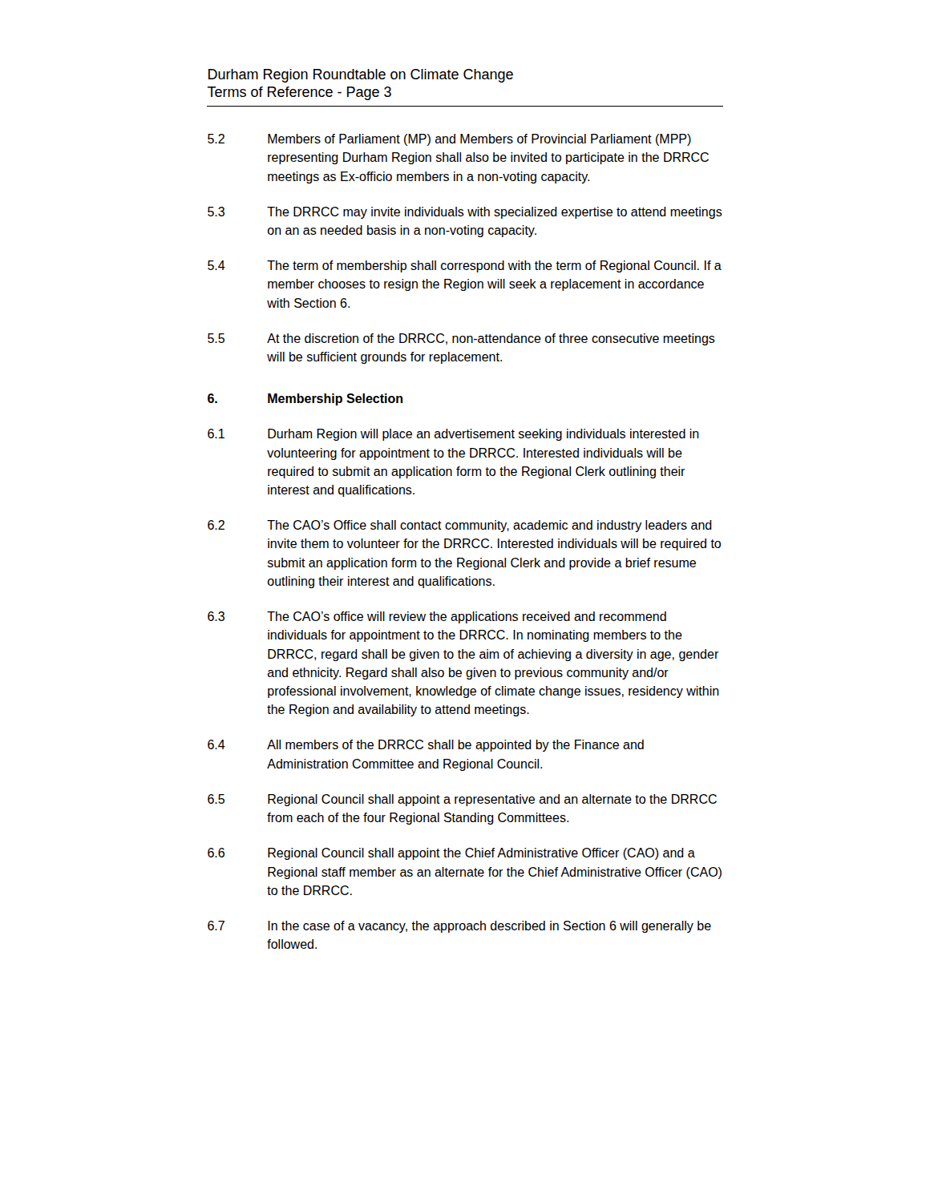Durham Region Roundtable on Climate Change
Terms of Reference - Page 3
5.2
Members of Parliament (MP) and Members of Provincial Parliament (MPP) representing Durham Region shall also be invited to participate in the DRRCC meetings as Ex-officio members in a non-voting capacity.
5.3
The DRRCC may invite individuals with specialized expertise to attend meetings on an as needed basis in a non-voting capacity.
5.4
The term of membership shall correspond with the term of Regional Council. If a member chooses to resign the Region will seek a replacement in accordance with Section 6.
5.5
At the discretion of the DRRCC, non-attendance of three consecutive meetings will be sufficient grounds for replacement.
6.
Membership Selection
6.1
Durham Region will place an advertisement seeking individuals interested in volunteering for appointment to the DRRCC. Interested individuals will be required to submit an application form to the Regional Clerk outlining their interest and qualifications.
6.2
The CAO’s Office shall contact community, academic and industry leaders and invite them to volunteer for the DRRCC. Interested individuals will be required to submit an application form to the Regional Clerk and provide a brief resume outlining their interest and qualifications.
6.3
The CAO’s office will review the applications received and recommend individuals for appointment to the DRRCC. In nominating members to the DRRCC, regard shall be given to the aim of achieving a diversity in age, gender and ethnicity. Regard shall also be given to previous community and/or professional involvement, knowledge of climate change issues, residency within the Region and availability to attend meetings.
6.4
All members of the DRRCC shall be appointed by the Finance and Administration Committee and Regional Council.
6.5
Regional Council shall appoint a representative and an alternate to the DRRCC from each of the four Regional Standing Committees.
6.6
Regional Council shall appoint the Chief Administrative Officer (CAO) and a Regional staff member as an alternate for the Chief Administrative Officer (CAO) to the DRRCC.
6.7
In the case of a vacancy, the approach described in Section 6 will generally be followed.